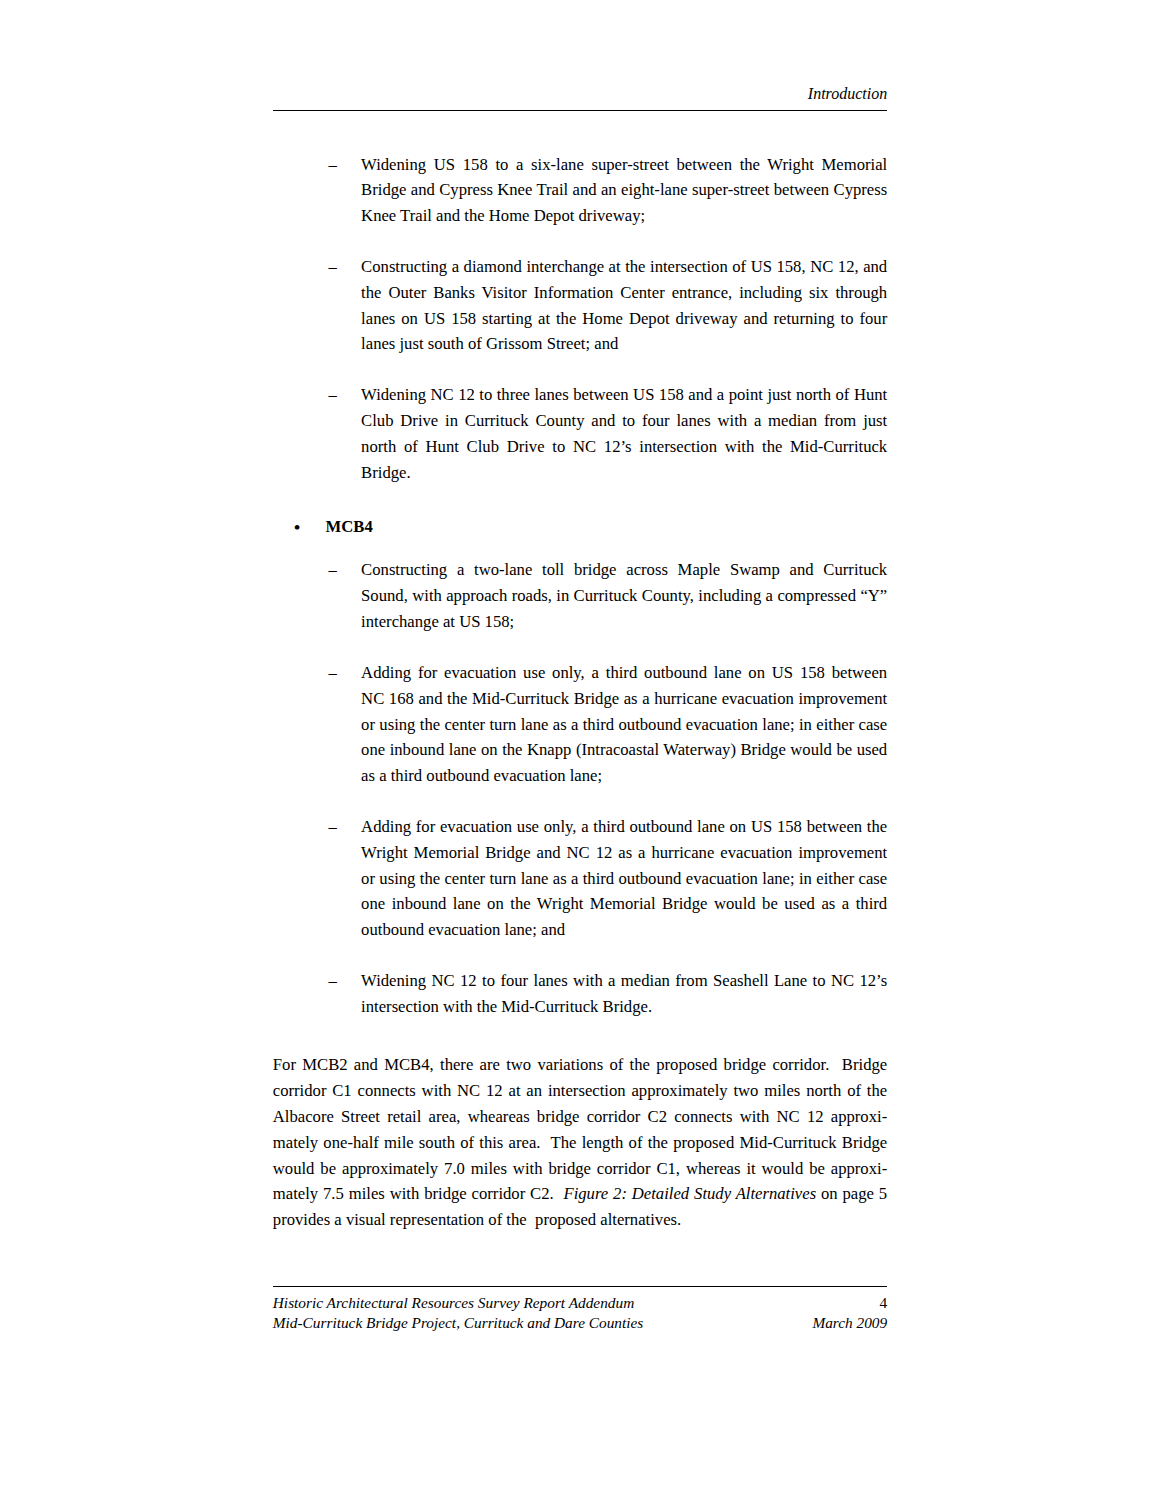Introduction
Widening US 158 to a six-lane super-street between the Wright Memorial Bridge and Cypress Knee Trail and an eight-lane super-street between Cypress Knee Trail and the Home Depot driveway;
Constructing a diamond interchange at the intersection of US 158, NC 12, and the Outer Banks Visitor Information Center entrance, including six through lanes on US 158 starting at the Home Depot driveway and returning to four lanes just south of Grissom Street; and
Widening NC 12 to three lanes between US 158 and a point just north of Hunt Club Drive in Currituck County and to four lanes with a median from just north of Hunt Club Drive to NC 12’s intersection with the Mid-Currituck Bridge.
MCB4
Constructing a two-lane toll bridge across Maple Swamp and Currituck Sound, with approach roads, in Currituck County, including a compressed “Y” interchange at US 158;
Adding for evacuation use only, a third outbound lane on US 158 between NC 168 and the Mid-Currituck Bridge as a hurricane evacuation improvement or using the center turn lane as a third outbound evacuation lane; in either case one inbound lane on the Knapp (Intracoastal Waterway) Bridge would be used as a third outbound evacuation lane;
Adding for evacuation use only, a third outbound lane on US 158 between the Wright Memorial Bridge and NC 12 as a hurricane evacuation improvement or using the center turn lane as a third outbound evacuation lane; in either case one inbound lane on the Wright Memorial Bridge would be used as a third outbound evacuation lane; and
Widening NC 12 to four lanes with a median from Seashell Lane to NC 12’s intersection with the Mid-Currituck Bridge.
For MCB2 and MCB4, there are two variations of the proposed bridge corridor. Bridge corridor C1 connects with NC 12 at an intersection approximately two miles north of the Albacore Street retail area, wheareas bridge corridor C2 connects with NC 12 approximately one-half mile south of this area. The length of the proposed Mid-Currituck Bridge would be approximately 7.0 miles with bridge corridor C1, whereas it would be approximately 7.5 miles with bridge corridor C2. Figure 2: Detailed Study Alternatives on page 5 provides a visual representation of the proposed alternatives.
Historic Architectural Resources Survey Report Addendum
Mid-Currituck Bridge Project, Currituck and Dare Counties
4
March 2009